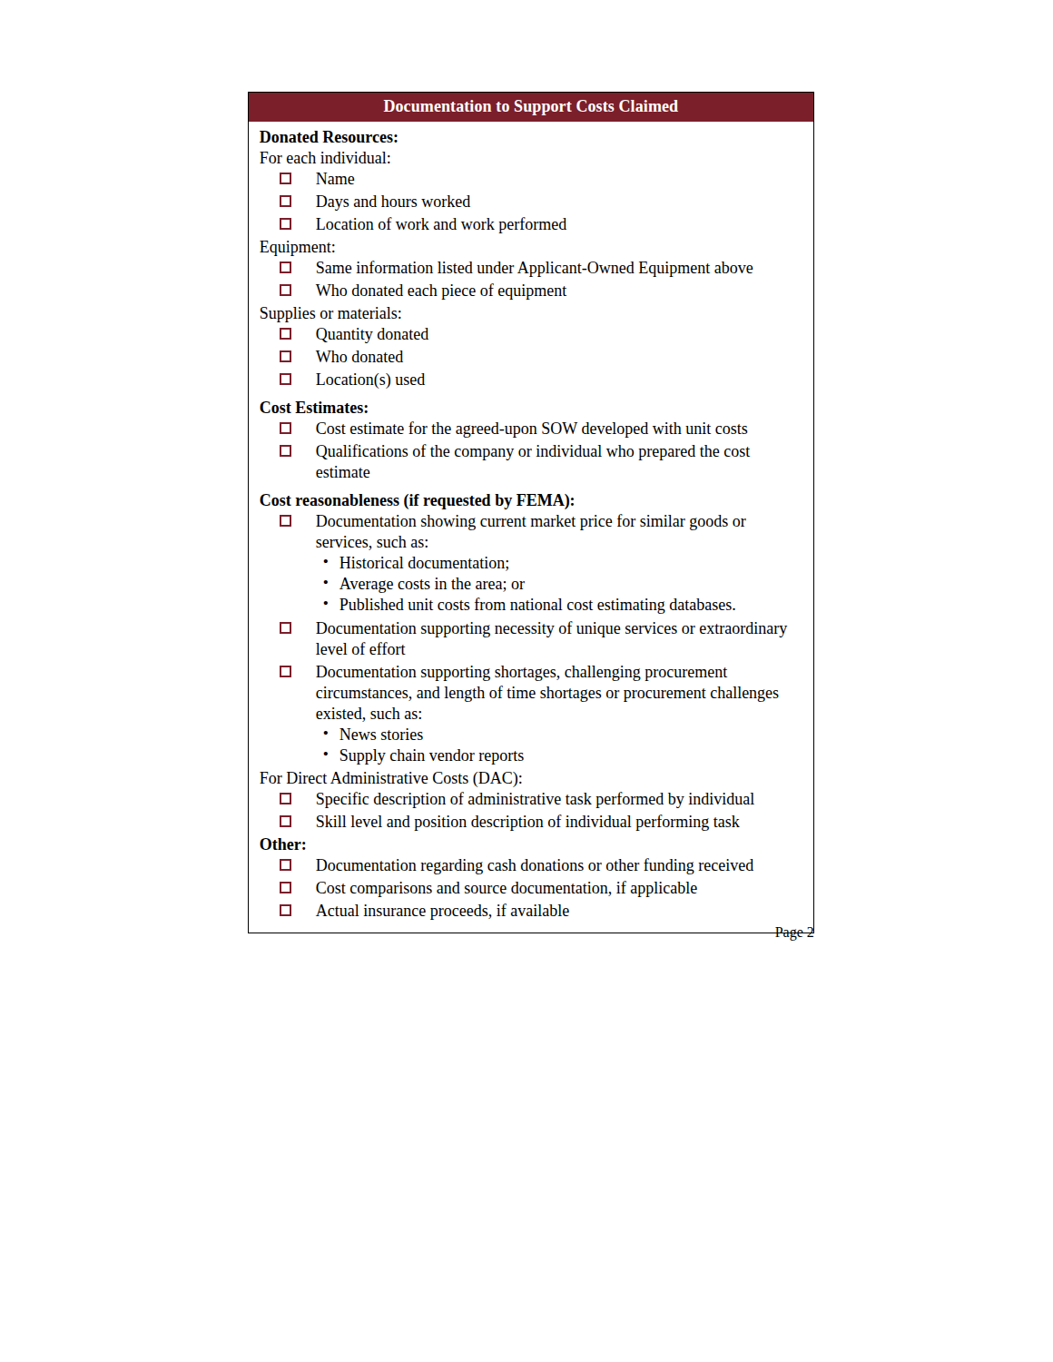Documentation to Support Costs Claimed
Donated Resources:
For each individual:
Name
Days and hours worked
Location of work and work performed
Equipment:
Same information listed under Applicant-Owned Equipment above
Who donated each piece of equipment
Supplies or materials:
Quantity donated
Who donated
Location(s) used
Cost Estimates:
Cost estimate for the agreed-upon SOW developed with unit costs
Qualifications of the company or individual who prepared the cost estimate
Cost reasonableness (if requested by FEMA):
Documentation showing current market price for similar goods or services, such as:
Historical documentation;
Average costs in the area; or
Published unit costs from national cost estimating databases.
Documentation supporting necessity of unique services or extraordinary level of effort
Documentation supporting shortages, challenging procurement circumstances, and length of time shortages or procurement challenges existed, such as:
News stories
Supply chain vendor reports
For Direct Administrative Costs (DAC):
Specific description of administrative task performed by individual
Skill level and position description of individual performing task
Other:
Documentation regarding cash donations or other funding received
Cost comparisons and source documentation, if applicable
Actual insurance proceeds, if available
Page 2